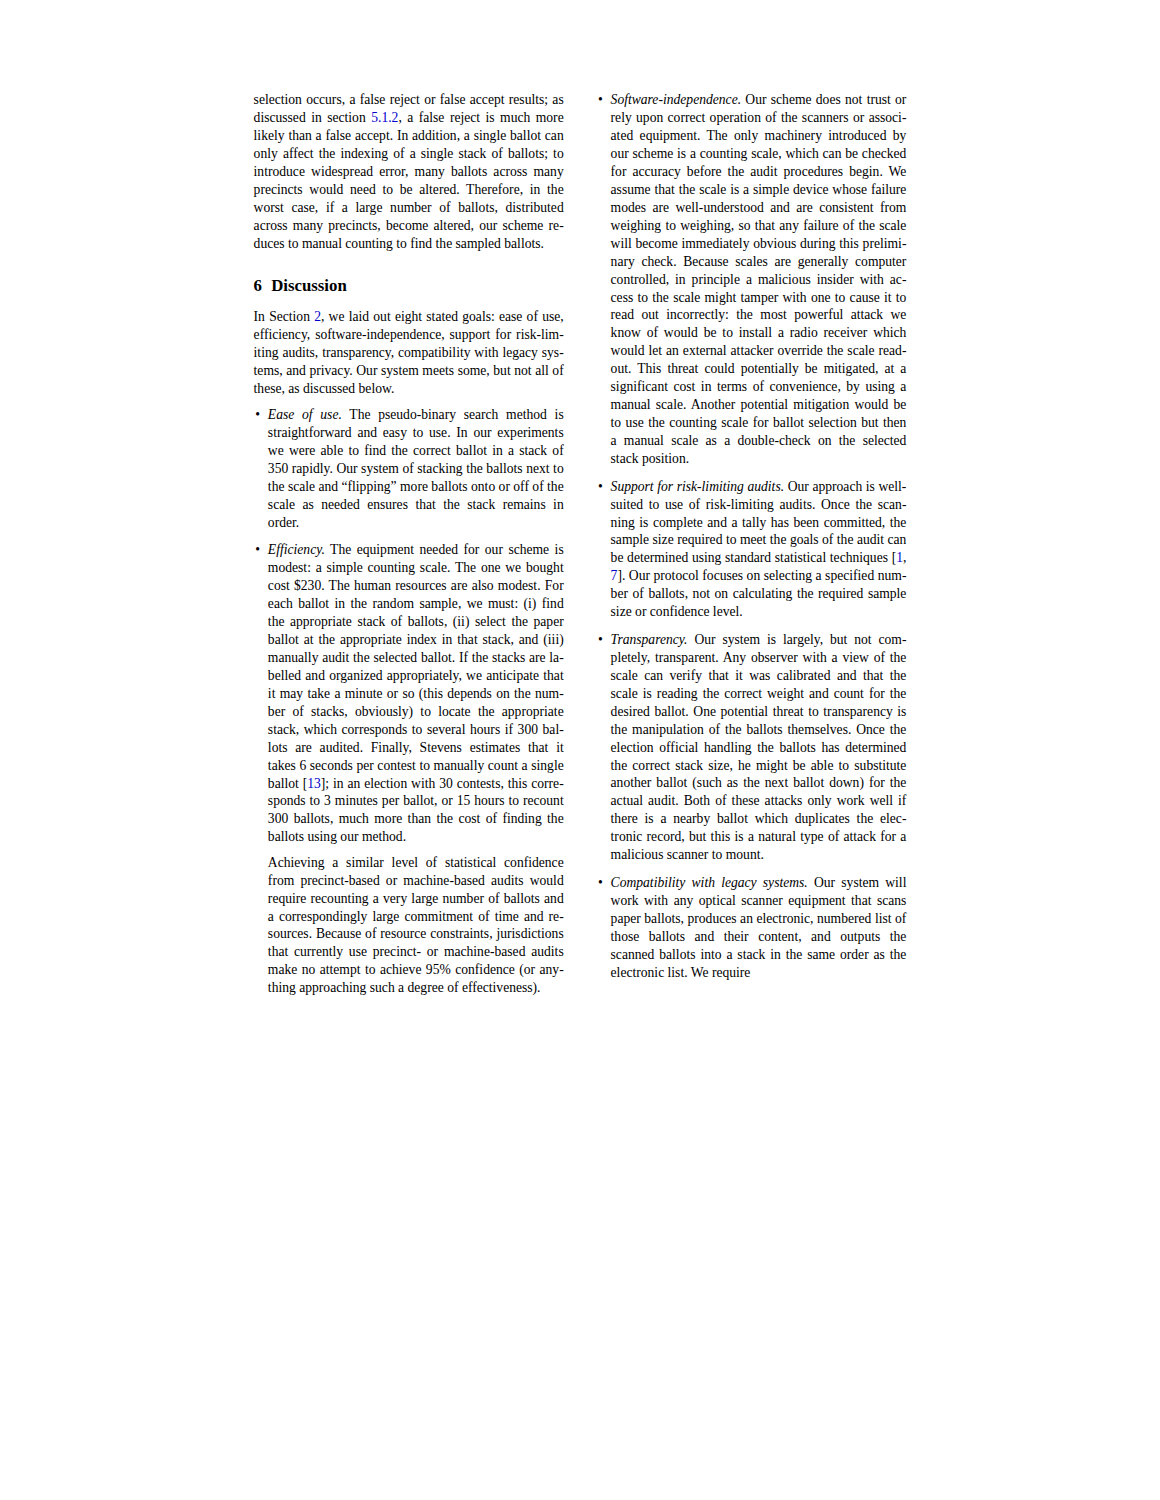selection occurs, a false reject or false accept results; as discussed in section 5.1.2, a false reject is much more likely than a false accept. In addition, a single ballot can only affect the indexing of a single stack of ballots; to introduce widespread error, many ballots across many precincts would need to be altered. Therefore, in the worst case, if a large number of ballots, distributed across many precincts, become altered, our scheme reduces to manual counting to find the sampled ballots.
6 Discussion
In Section 2, we laid out eight stated goals: ease of use, efficiency, software-independence, support for risk-limiting audits, transparency, compatibility with legacy systems, and privacy. Our system meets some, but not all of these, as discussed below.
Ease of use. The pseudo-binary search method is straightforward and easy to use. In our experiments we were able to find the correct ballot in a stack of 350 rapidly. Our system of stacking the ballots next to the scale and “flipping” more ballots onto or off of the scale as needed ensures that the stack remains in order.
Efficiency. The equipment needed for our scheme is modest: a simple counting scale. The one we bought cost $230. The human resources are also modest. For each ballot in the random sample, we must: (i) find the appropriate stack of ballots, (ii) select the paper ballot at the appropriate index in that stack, and (iii) manually audit the selected ballot. If the stacks are labelled and organized appropriately, we anticipate that it may take a minute or so (this depends on the number of stacks, obviously) to locate the appropriate stack, which corresponds to several hours if 300 ballots are audited. Finally, Stevens estimates that it takes 6 seconds per contest to manually count a single ballot [13]; in an election with 30 contests, this corresponds to 3 minutes per ballot, or 15 hours to recount 300 ballots, much more than the cost of finding the ballots using our method.
Achieving a similar level of statistical confidence from precinct-based or machine-based audits would require recounting a very large number of ballots and a correspondingly large commitment of time and resources. Because of resource constraints, jurisdictions that currently use precinct- or machine-based audits make no attempt to achieve 95% confidence (or anything approaching such a degree of effectiveness).
Software-independence. Our scheme does not trust or rely upon correct operation of the scanners or associated equipment. The only machinery introduced by our scheme is a counting scale, which can be checked for accuracy before the audit procedures begin. We assume that the scale is a simple device whose failure modes are well-understood and are consistent from weighing to weighing, so that any failure of the scale will become immediately obvious during this preliminary check. Because scales are generally computer controlled, in principle a malicious insider with access to the scale might tamper with one to cause it to read out incorrectly: the most powerful attack we know of would be to install a radio receiver which would let an external attacker override the scale readout. This threat could potentially be mitigated, at a significant cost in terms of convenience, by using a manual scale. Another potential mitigation would be to use the counting scale for ballot selection but then a manual scale as a double-check on the selected stack position.
Support for risk-limiting audits. Our approach is well-suited to use of risk-limiting audits. Once the scanning is complete and a tally has been committed, the sample size required to meet the goals of the audit can be determined using standard statistical techniques [1, 7]. Our protocol focuses on selecting a specified number of ballots, not on calculating the required sample size or confidence level.
Transparency. Our system is largely, but not completely, transparent. Any observer with a view of the scale can verify that it was calibrated and that the scale is reading the correct weight and count for the desired ballot. One potential threat to transparency is the manipulation of the ballots themselves. Once the election official handling the ballots has determined the correct stack size, he might be able to substitute another ballot (such as the next ballot down) for the actual audit. Both of these attacks only work well if there is a nearby ballot which duplicates the electronic record, but this is a natural type of attack for a malicious scanner to mount.
Compatibility with legacy systems. Our system will work with any optical scanner equipment that scans paper ballots, produces an electronic, numbered list of those ballots and their content, and outputs the scanned ballots into a stack in the same order as the electronic list. We require